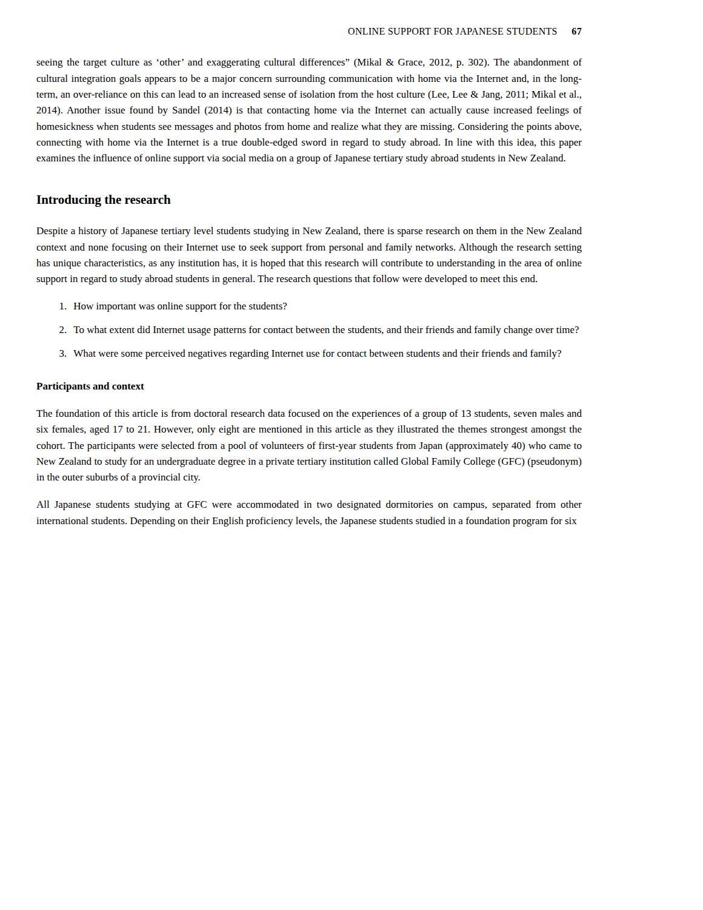ONLINE SUPPORT FOR JAPANESE STUDENTS 67
seeing the target culture as ‘other’ and exaggerating cultural differences” (Mikal & Grace, 2012, p. 302). The abandonment of cultural integration goals appears to be a major concern surrounding communication with home via the Internet and, in the long-term, an over-reliance on this can lead to an increased sense of isolation from the host culture (Lee, Lee & Jang, 2011; Mikal et al., 2014). Another issue found by Sandel (2014) is that contacting home via the Internet can actually cause increased feelings of homesickness when students see messages and photos from home and realize what they are missing. Considering the points above, connecting with home via the Internet is a true double-edged sword in regard to study abroad. In line with this idea, this paper examines the influence of online support via social media on a group of Japanese tertiary study abroad students in New Zealand.
Introducing the research
Despite a history of Japanese tertiary level students studying in New Zealand, there is sparse research on them in the New Zealand context and none focusing on their Internet use to seek support from personal and family networks. Although the research setting has unique characteristics, as any institution has, it is hoped that this research will contribute to understanding in the area of online support in regard to study abroad students in general. The research questions that follow were developed to meet this end.
How important was online support for the students?
To what extent did Internet usage patterns for contact between the students, and their friends and family change over time?
What were some perceived negatives regarding Internet use for contact between students and their friends and family?
Participants and context
The foundation of this article is from doctoral research data focused on the experiences of a group of 13 students, seven males and six females, aged 17 to 21. However, only eight are mentioned in this article as they illustrated the themes strongest amongst the cohort. The participants were selected from a pool of volunteers of first-year students from Japan (approximately 40) who came to New Zealand to study for an undergraduate degree in a private tertiary institution called Global Family College (GFC) (pseudonym) in the outer suburbs of a provincial city.
All Japanese students studying at GFC were accommodated in two designated dormitories on campus, separated from other international students. Depending on their English proficiency levels, the Japanese students studied in a foundation program for six